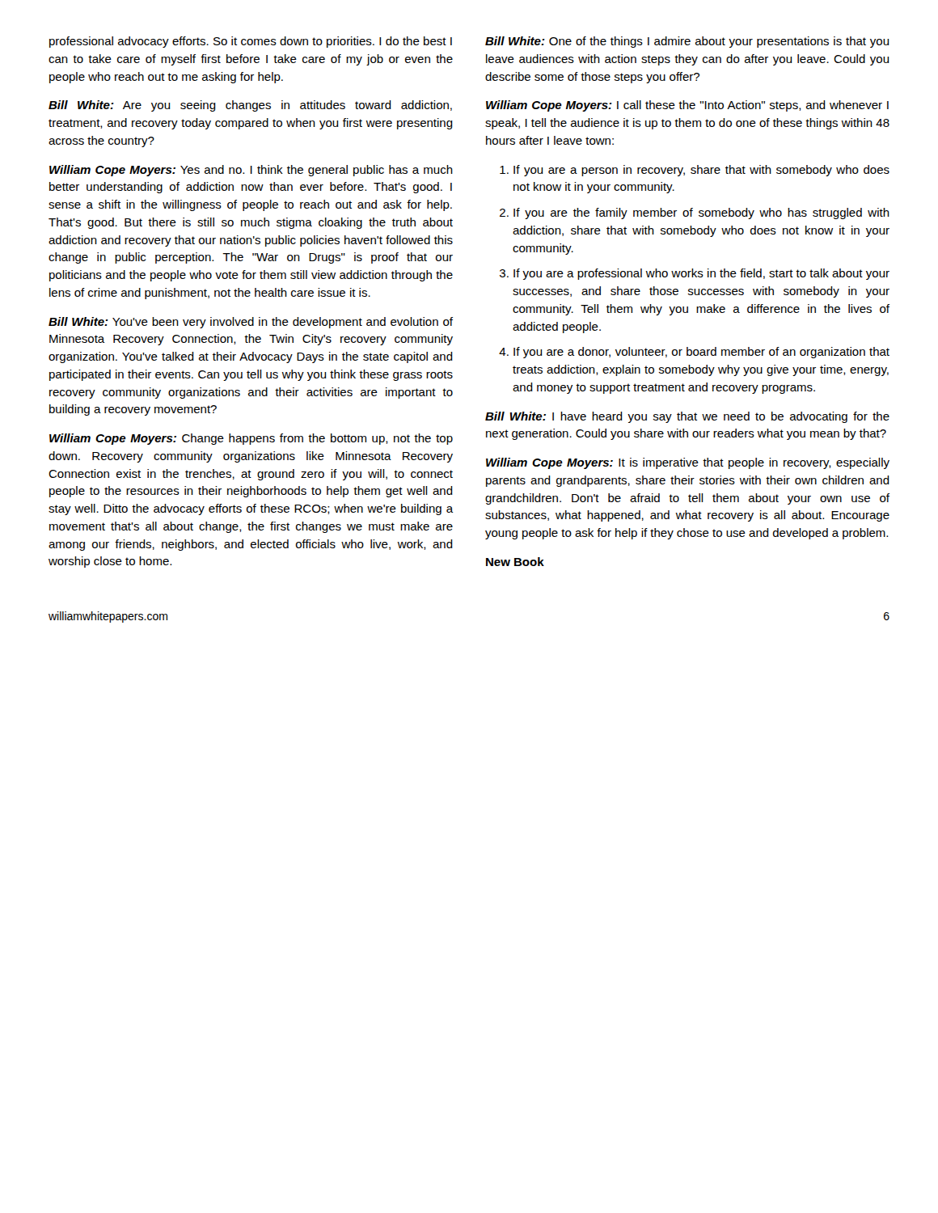professional advocacy efforts. So it comes down to priorities. I do the best I can to take care of myself first before I take care of my job or even the people who reach out to me asking for help.
Bill White: Are you seeing changes in attitudes toward addiction, treatment, and recovery today compared to when you first were presenting across the country?
William Cope Moyers: Yes and no. I think the general public has a much better understanding of addiction now than ever before. That's good. I sense a shift in the willingness of people to reach out and ask for help. That's good. But there is still so much stigma cloaking the truth about addiction and recovery that our nation's public policies haven't followed this change in public perception. The "War on Drugs" is proof that our politicians and the people who vote for them still view addiction through the lens of crime and punishment, not the health care issue it is.
Bill White: You've been very involved in the development and evolution of Minnesota Recovery Connection, the Twin City's recovery community organization. You've talked at their Advocacy Days in the state capitol and participated in their events. Can you tell us why you think these grass roots recovery community organizations and their activities are important to building a recovery movement?
William Cope Moyers: Change happens from the bottom up, not the top down. Recovery community organizations like Minnesota Recovery Connection exist in the trenches, at ground zero if you will, to connect people to the resources in their neighborhoods to help them get well and stay well. Ditto the advocacy efforts of these RCOs; when we're building a movement that's all about change, the first changes we must make are among our friends, neighbors, and elected officials who live, work, and worship close to home.
Bill White: One of the things I admire about your presentations is that you leave audiences with action steps they can do after you leave. Could you describe some of those steps you offer?
William Cope Moyers: I call these the "Into Action" steps, and whenever I speak, I tell the audience it is up to them to do one of these things within 48 hours after I leave town:
If you are a person in recovery, share that with somebody who does not know it in your community.
If you are the family member of somebody who has struggled with addiction, share that with somebody who does not know it in your community.
If you are a professional who works in the field, start to talk about your successes, and share those successes with somebody in your community. Tell them why you make a difference in the lives of addicted people.
If you are a donor, volunteer, or board member of an organization that treats addiction, explain to somebody why you give your time, energy, and money to support treatment and recovery programs.
Bill White: I have heard you say that we need to be advocating for the next generation. Could you share with our readers what you mean by that?
William Cope Moyers: It is imperative that people in recovery, especially parents and grandparents, share their stories with their own children and grandchildren. Don't be afraid to tell them about your own use of substances, what happened, and what recovery is all about. Encourage young people to ask for help if they chose to use and developed a problem.
New Book
williamwhitepapers.com 6